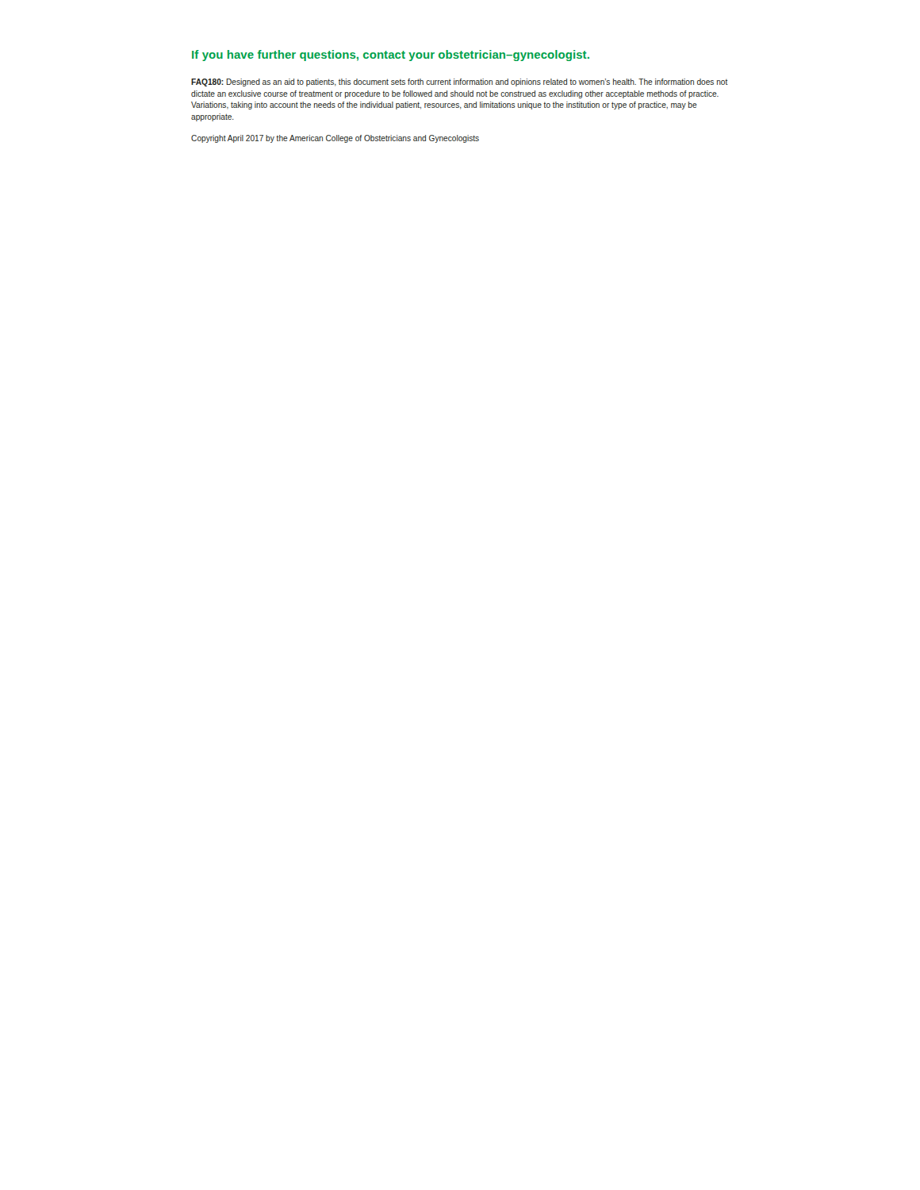If you have further questions, contact your obstetrician–gynecologist.
FAQ180: Designed as an aid to patients, this document sets forth current information and opinions related to women’s health. The information does not dictate an exclusive course of treatment or procedure to be followed and should not be construed as excluding other acceptable methods of practice. Variations, taking into account the needs of the individual patient, resources, and limitations unique to the institution or type of practice, may be appropriate.
Copyright April 2017 by the American College of Obstetricians and Gynecologists